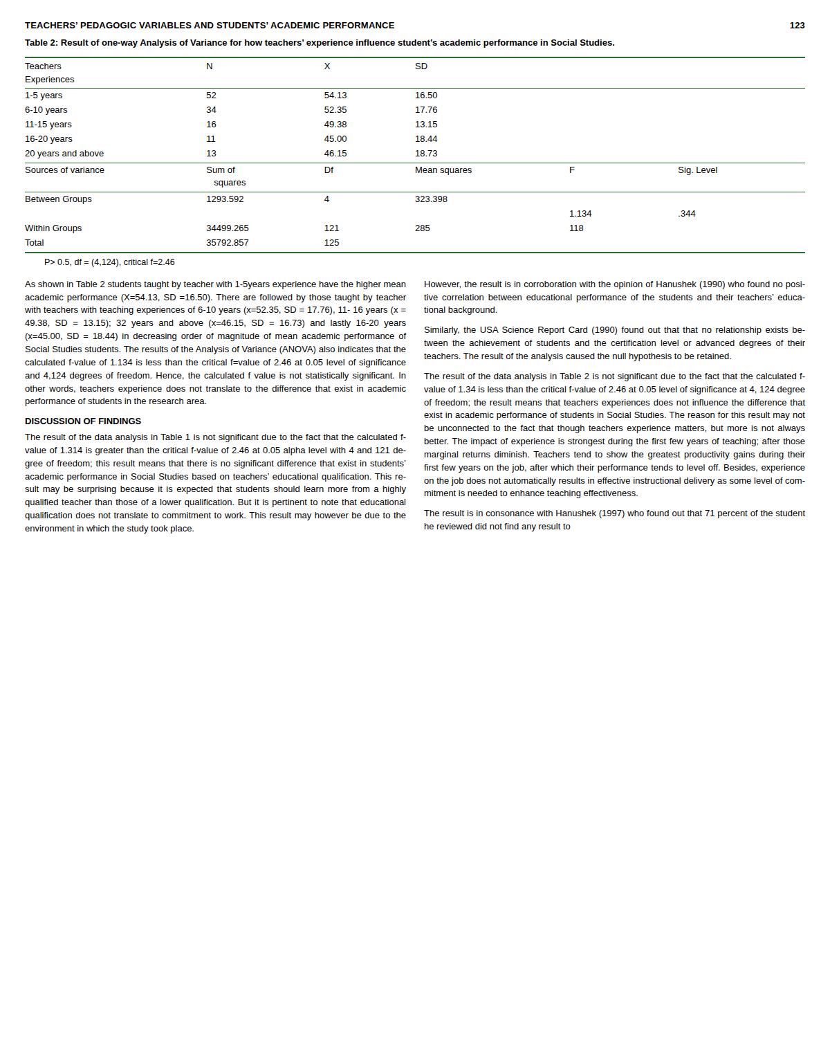Teachers’ Pedagogic Variables and Students’ Academic Performance 123
Table 2: Result of one-way Analysis of Variance for how teachers’ experience influence student’s academic performance in Social Studies.
| Teachers Experiences | N | X | SD | | |
| --- | --- | --- | --- | --- | --- |
| 1-5 years | 52 | 54.13 | 16.50 | | |
| 6-10 years | 34 | 52.35 | 17.76 | | |
| 11-15 years | 16 | 49.38 | 13.15 | | |
| 16-20 years | 11 | 45.00 | 18.44 | | |
| 20 years and above | 13 | 46.15 | 18.73 | | |
| Sources of variance | Sum of squares | Df | Mean squares | F | Sig. Level |
| Between Groups | 1293.592 | 4 | 323.398 | | |
| | | | | 1.134 | .344 |
| Within Groups | 34499.265 | 121 | 285 | 118 | |
| Total | 35792.857 | 125 | | | |
P> 0.5, df = (4,124), critical f=2.46
As shown in Table 2 students taught by teacher with 1-5years experience have the higher mean academic performance (X=54.13, SD =16.50). There are followed by those taught by teacher with teachers with teaching experiences of 6-10 years (x=52.35, SD = 17.76), 11- 16 years (x = 49.38, SD = 13.15); 32 years and above (x=46.15, SD = 16.73) and lastly 16-20 years (x=45.00, SD = 18.44) in decreasing order of magnitude of mean academic performance of Social Studies students. The results of the Analysis of Variance (ANOVA) also indicates that the calculated f-value of 1.134 is less than the critical f=value of 2.46 at 0.05 level of significance and 4,124 degrees of freedom. Hence, the calculated f value is not statistically significant. In other words, teachers experience does not translate to the difference that exist in academic performance of students in the research area.
Discussion of Findings
The result of the data analysis in Table 1 is not significant due to the fact that the calculated f-value of 1.314 is greater than the critical f-value of 2.46 at 0.05 alpha level with 4 and 121 degree of freedom; this result means that there is no significant difference that exist in students’ academic performance in Social Studies based on teachers’ educational qualification. This result may be surprising because it is expected that students should learn more from a highly qualified teacher than those of a lower qualification. But it is pertinent to note that educational qualification does not translate to commitment to work. This result may however be due to the environment in which the study took place.
However, the result is in corroboration with the opinion of Hanushek (1990) who found no positive correlation between educational performance of the students and their teachers’ educational background.
Similarly, the USA Science Report Card (1990) found out that that no relationship exists between the achievement of students and the certification level or advanced degrees of their teachers. The result of the analysis caused the null hypothesis to be retained.
The result of the data analysis in Table 2 is not significant due to the fact that the calculated f-value of 1.34 is less than the critical f-value of 2.46 at 0.05 level of significance at 4, 124 degree of freedom; the result means that teachers experiences does not influence the difference that exist in academic performance of students in Social Studies. The reason for this result may not be unconnected to the fact that though teachers experience matters, but more is not always better. The impact of experience is strongest during the first few years of teaching; after those marginal returns diminish. Teachers tend to show the greatest productivity gains during their first few years on the job, after which their performance tends to level off. Besides, experience on the job does not automatically results in effective instructional delivery as some level of commitment is needed to enhance teaching effectiveness.
The result is in consonance with Hanushek (1997) who found out that 71 percent of the student he reviewed did not find any result to